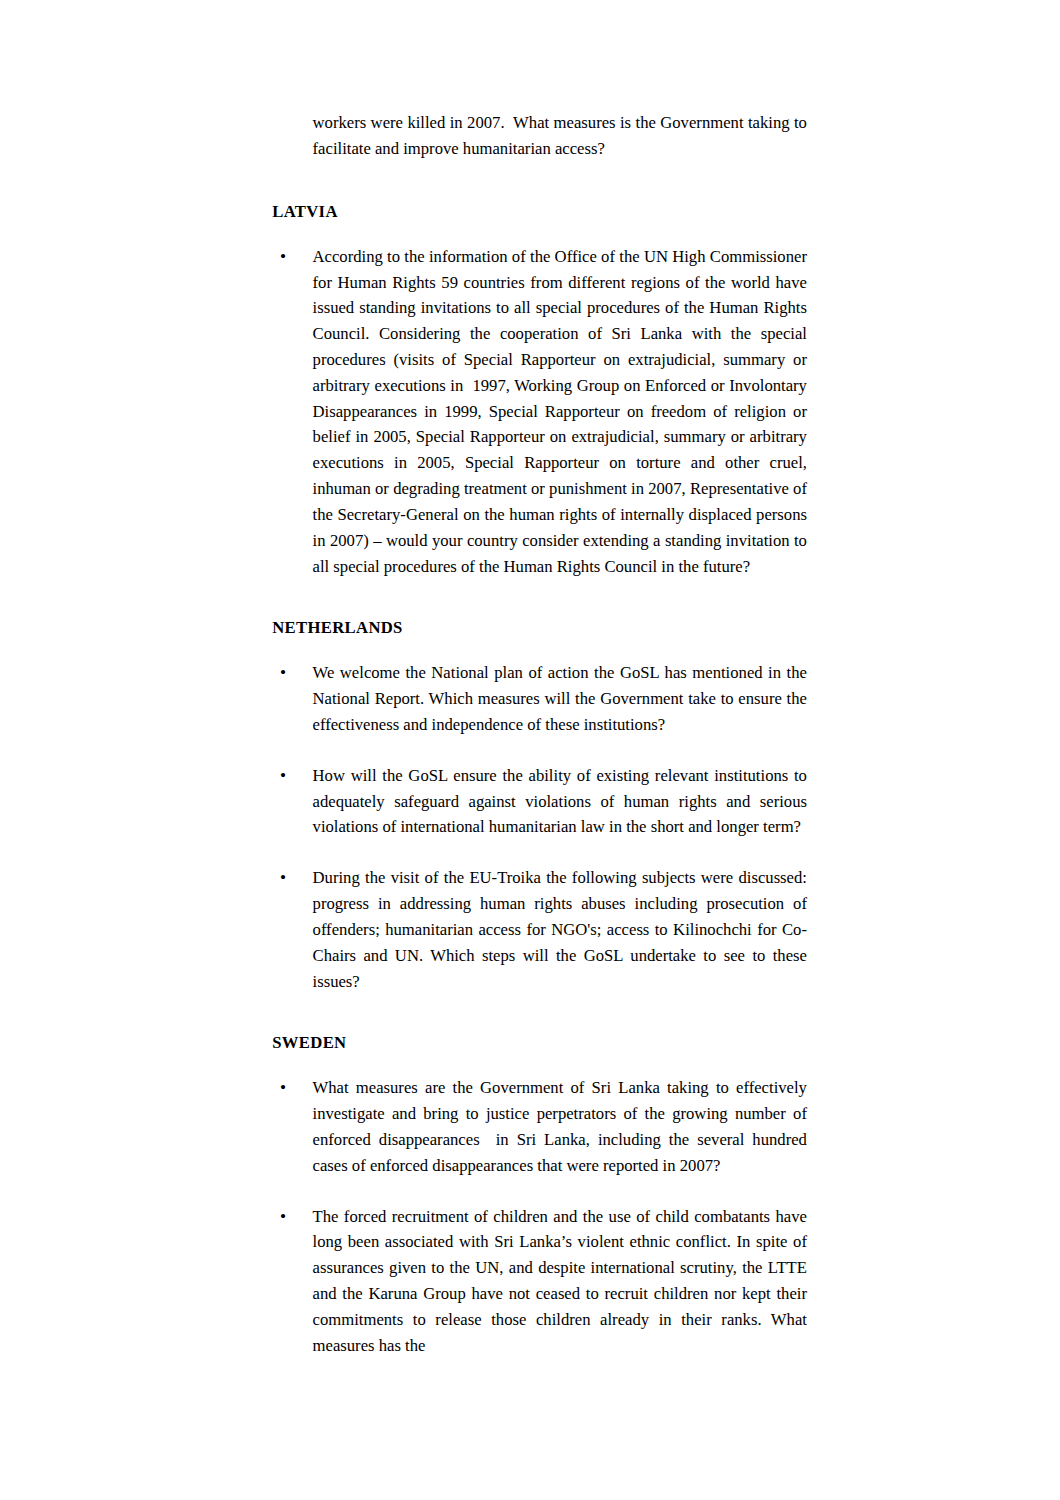workers were killed in 2007. What measures is the Government taking to facilitate and improve humanitarian access?
LATVIA
According to the information of the Office of the UN High Commissioner for Human Rights 59 countries from different regions of the world have issued standing invitations to all special procedures of the Human Rights Council. Considering the cooperation of Sri Lanka with the special procedures (visits of Special Rapporteur on extrajudicial, summary or arbitrary executions in 1997, Working Group on Enforced or Involontary Disappearances in 1999, Special Rapporteur on freedom of religion or belief in 2005, Special Rapporteur on extrajudicial, summary or arbitrary executions in 2005, Special Rapporteur on torture and other cruel, inhuman or degrading treatment or punishment in 2007, Representative of the Secretary-General on the human rights of internally displaced persons in 2007) – would your country consider extending a standing invitation to all special procedures of the Human Rights Council in the future?
NETHERLANDS
We welcome the National plan of action the GoSL has mentioned in the National Report. Which measures will the Government take to ensure the effectiveness and independence of these institutions?
How will the GoSL ensure the ability of existing relevant institutions to adequately safeguard against violations of human rights and serious violations of international humanitarian law in the short and longer term?
During the visit of the EU-Troika the following subjects were discussed: progress in addressing human rights abuses including prosecution of offenders; humanitarian access for NGO's; access to Kilinochchi for Co-Chairs and UN. Which steps will the GoSL undertake to see to these issues?
SWEDEN
What measures are the Government of Sri Lanka taking to effectively investigate and bring to justice perpetrators of the growing number of enforced disappearances in Sri Lanka, including the several hundred cases of enforced disappearances that were reported in 2007?
The forced recruitment of children and the use of child combatants have long been associated with Sri Lanka’s violent ethnic conflict. In spite of assurances given to the UN, and despite international scrutiny, the LTTE and the Karuna Group have not ceased to recruit children nor kept their commitments to release those children already in their ranks. What measures has the